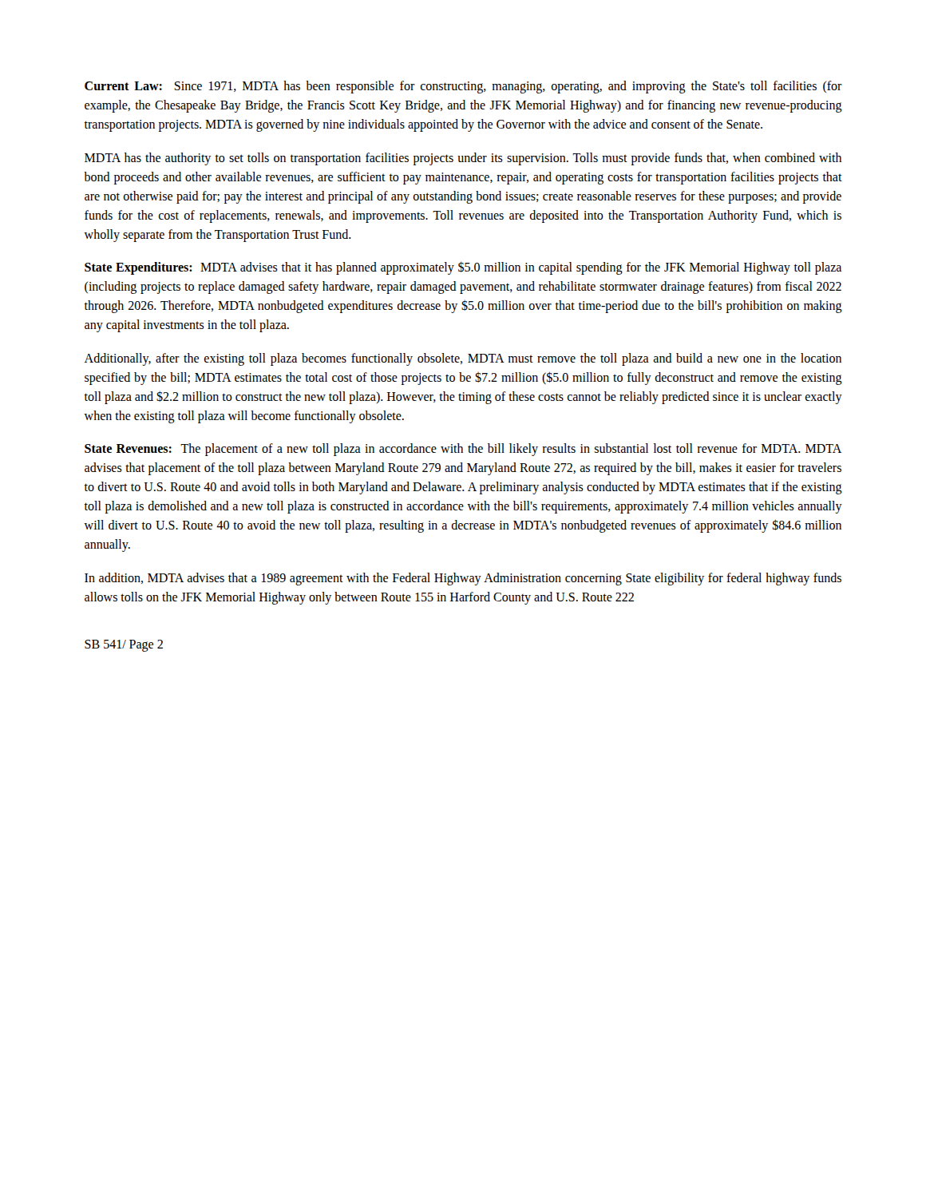Current Law: Since 1971, MDTA has been responsible for constructing, managing, operating, and improving the State's toll facilities (for example, the Chesapeake Bay Bridge, the Francis Scott Key Bridge, and the JFK Memorial Highway) and for financing new revenue-producing transportation projects. MDTA is governed by nine individuals appointed by the Governor with the advice and consent of the Senate.
MDTA has the authority to set tolls on transportation facilities projects under its supervision. Tolls must provide funds that, when combined with bond proceeds and other available revenues, are sufficient to pay maintenance, repair, and operating costs for transportation facilities projects that are not otherwise paid for; pay the interest and principal of any outstanding bond issues; create reasonable reserves for these purposes; and provide funds for the cost of replacements, renewals, and improvements. Toll revenues are deposited into the Transportation Authority Fund, which is wholly separate from the Transportation Trust Fund.
State Expenditures: MDTA advises that it has planned approximately $5.0 million in capital spending for the JFK Memorial Highway toll plaza (including projects to replace damaged safety hardware, repair damaged pavement, and rehabilitate stormwater drainage features) from fiscal 2022 through 2026. Therefore, MDTA nonbudgeted expenditures decrease by $5.0 million over that time-period due to the bill's prohibition on making any capital investments in the toll plaza.
Additionally, after the existing toll plaza becomes functionally obsolete, MDTA must remove the toll plaza and build a new one in the location specified by the bill; MDTA estimates the total cost of those projects to be $7.2 million ($5.0 million to fully deconstruct and remove the existing toll plaza and $2.2 million to construct the new toll plaza). However, the timing of these costs cannot be reliably predicted since it is unclear exactly when the existing toll plaza will become functionally obsolete.
State Revenues: The placement of a new toll plaza in accordance with the bill likely results in substantial lost toll revenue for MDTA. MDTA advises that placement of the toll plaza between Maryland Route 279 and Maryland Route 272, as required by the bill, makes it easier for travelers to divert to U.S. Route 40 and avoid tolls in both Maryland and Delaware. A preliminary analysis conducted by MDTA estimates that if the existing toll plaza is demolished and a new toll plaza is constructed in accordance with the bill's requirements, approximately 7.4 million vehicles annually will divert to U.S. Route 40 to avoid the new toll plaza, resulting in a decrease in MDTA's nonbudgeted revenues of approximately $84.6 million annually.
In addition, MDTA advises that a 1989 agreement with the Federal Highway Administration concerning State eligibility for federal highway funds allows tolls on the JFK Memorial Highway only between Route 155 in Harford County and U.S. Route 222
SB 541/ Page 2